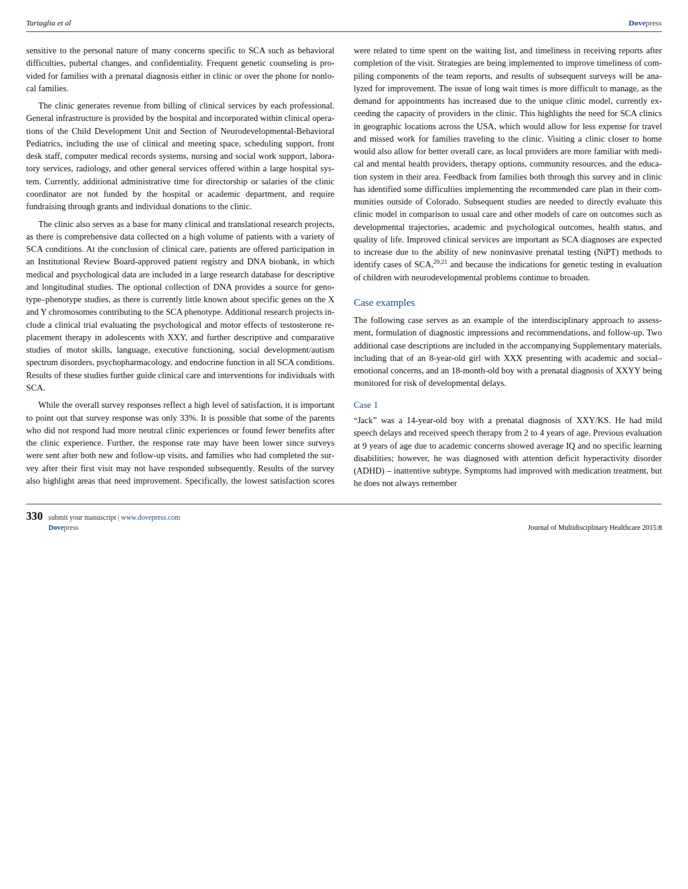Tartaglia et al Dove press
sensitive to the personal nature of many concerns specific to SCA such as behavioral difficulties, pubertal changes, and confidentiality. Frequent genetic counseling is provided for families with a prenatal diagnosis either in clinic or over the phone for nonlocal families.
The clinic generates revenue from billing of clinical services by each professional. General infrastructure is provided by the hospital and incorporated within clinical operations of the Child Development Unit and Section of Neurodevelopmental-Behavioral Pediatrics, including the use of clinical and meeting space, scheduling support, front desk staff, computer medical records systems, nursing and social work support, laboratory services, radiology, and other general services offered within a large hospital system. Currently, additional administrative time for directorship or salaries of the clinic coordinator are not funded by the hospital or academic department, and require fundraising through grants and individual donations to the clinic.
The clinic also serves as a base for many clinical and translational research projects, as there is comprehensive data collected on a high volume of patients with a variety of SCA conditions. At the conclusion of clinical care, patients are offered participation in an Institutional Review Board-approved patient registry and DNA biobank, in which medical and psychological data are included in a large research database for descriptive and longitudinal studies. The optional collection of DNA provides a source for genotype–phenotype studies, as there is currently little known about specific genes on the X and Y chromosomes contributing to the SCA phenotype. Additional research projects include a clinical trial evaluating the psychological and motor effects of testosterone replacement therapy in adolescents with XXY, and further descriptive and comparative studies of motor skills, language, executive functioning, social development/autism spectrum disorders, psychopharmacology, and endocrine function in all SCA conditions. Results of these studies further guide clinical care and interventions for individuals with SCA.
While the overall survey responses reflect a high level of satisfaction, it is important to point out that survey response was only 33%. It is possible that some of the parents who did not respond had more neutral clinic experiences or found fewer benefits after the clinic experience. Further, the response rate may have been lower since surveys were sent after both new and follow-up visits, and families who had completed the survey after their first visit may not have responded subsequently. Results of the survey also highlight areas that need improvement. Specifically, the lowest satisfaction scores were related to time spent on the waiting list, and timeliness in receiving reports after completion of the visit. Strategies are being implemented to improve timeliness of compiling components of the team reports, and results of subsequent surveys will be analyzed for improvement. The issue of long wait times is more difficult to manage, as the demand for appointments has increased due to the unique clinic model, currently exceeding the capacity of providers in the clinic. This highlights the need for SCA clinics in geographic locations across the USA, which would allow for less expense for travel and missed work for families traveling to the clinic. Visiting a clinic closer to home would also allow for better overall care, as local providers are more familiar with medical and mental health providers, therapy options, community resources, and the education system in their area. Feedback from families both through this survey and in clinic has identified some difficulties implementing the recommended care plan in their communities outside of Colorado. Subsequent studies are needed to directly evaluate this clinic model in comparison to usual care and other models of care on outcomes such as developmental trajectories, academic and psychological outcomes, health status, and quality of life. Improved clinical services are important as SCA diagnoses are expected to increase due to the ability of new noninvasive prenatal testing (NiPT) methods to identify cases of SCA,20,21 and because the indications for genetic testing in evaluation of children with neurodevelopmental problems continue to broaden.
Case examples
The following case serves as an example of the interdisciplinary approach to assessment, formulation of diagnostic impressions and recommendations, and follow-up. Two additional case descriptions are included in the accompanying Supplementary materials, including that of an 8-year-old girl with XXX presenting with academic and social–emotional concerns, and an 18-month-old boy with a prenatal diagnosis of XXYY being monitored for risk of developmental delays.
Case 1
“Jack” was a 14-year-old boy with a prenatal diagnosis of XXY/KS. He had mild speech delays and received speech therapy from 2 to 4 years of age. Previous evaluation at 9 years of age due to academic concerns showed average IQ and no specific learning disabilities; however, he was diagnosed with attention deficit hyperactivity disorder (ADHD) – inattentive subtype. Symptoms had improved with medication treatment, but he does not always remember
330 submit your manuscript | www.dovepress.com
Dove press
Journal of Multidisciplinary Healthcare 2015:8